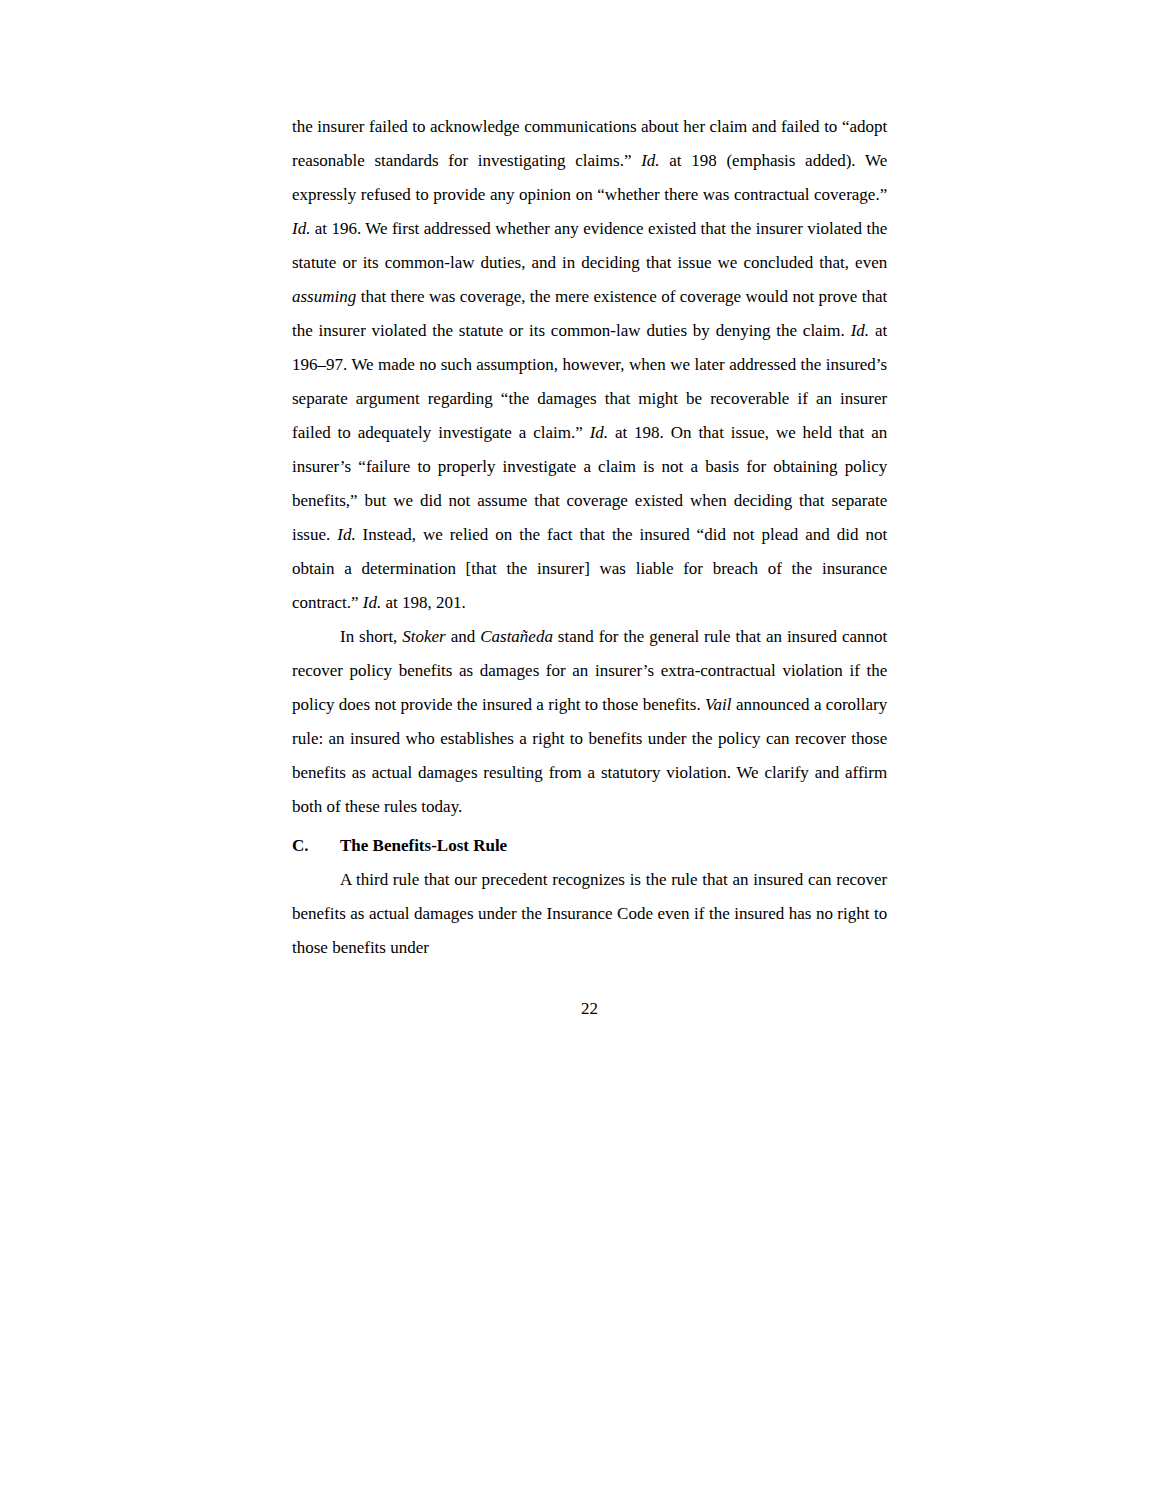the insurer failed to acknowledge communications about her claim and failed to “adopt reasonable standards for investigating claims.” Id. at 198 (emphasis added). We expressly refused to provide any opinion on “whether there was contractual coverage.” Id. at 196. We first addressed whether any evidence existed that the insurer violated the statute or its common-law duties, and in deciding that issue we concluded that, even assuming that there was coverage, the mere existence of coverage would not prove that the insurer violated the statute or its common-law duties by denying the claim. Id. at 196–97. We made no such assumption, however, when we later addressed the insured’s separate argument regarding “the damages that might be recoverable if an insurer failed to adequately investigate a claim.” Id. at 198. On that issue, we held that an insurer’s “failure to properly investigate a claim is not a basis for obtaining policy benefits,” but we did not assume that coverage existed when deciding that separate issue. Id. Instead, we relied on the fact that the insured “did not plead and did not obtain a determination [that the insurer] was liable for breach of the insurance contract.” Id. at 198, 201.
In short, Stoker and Castañeda stand for the general rule that an insured cannot recover policy benefits as damages for an insurer’s extra-contractual violation if the policy does not provide the insured a right to those benefits. Vail announced a corollary rule: an insured who establishes a right to benefits under the policy can recover those benefits as actual damages resulting from a statutory violation. We clarify and affirm both of these rules today.
C. The Benefits-Lost Rule
A third rule that our precedent recognizes is the rule that an insured can recover benefits as actual damages under the Insurance Code even if the insured has no right to those benefits under
22